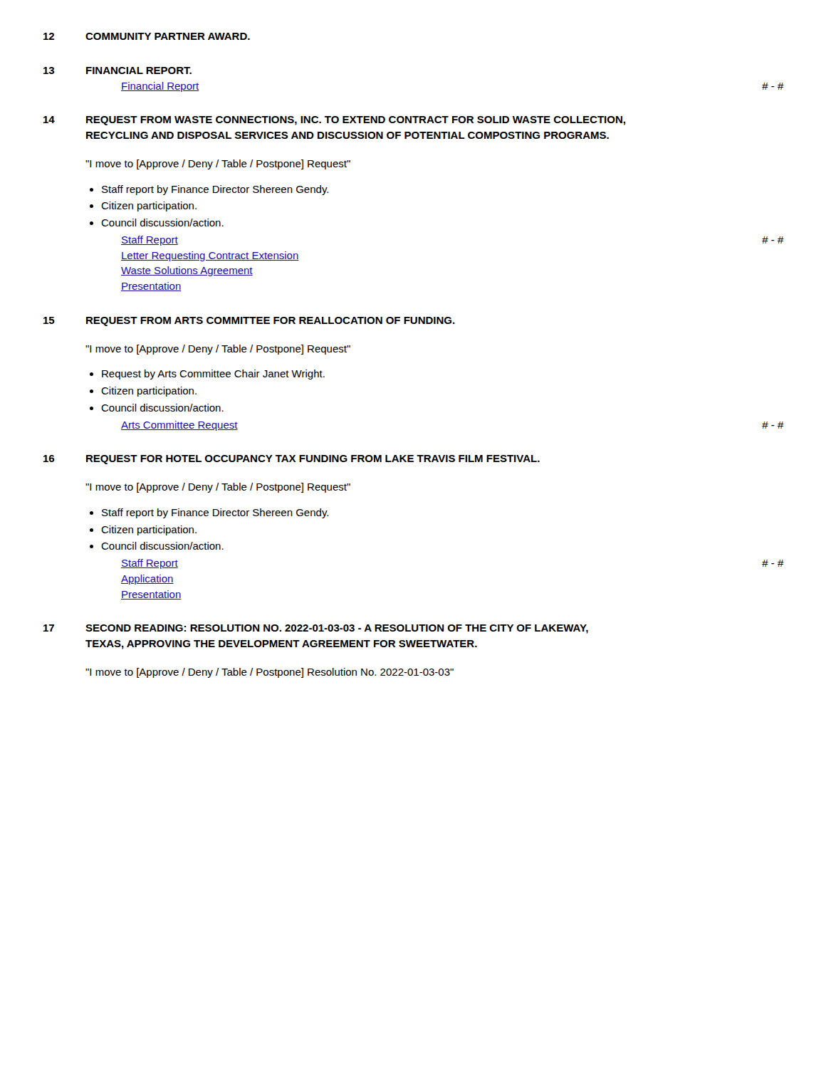12
Community Partner Award.
13
Financial Report.
# - # Financial Report
14
Request from Waste Connections, Inc. to extend contract for solid waste collection, recycling and disposal services and discussion of potential composting programs.
"I move to [Approve / Deny / Table / Postpone] Request"
Staff report by Finance Director Shereen Gendy.
Citizen participation.
Council discussion/action.
# - # Staff Report Letter Requesting Contract Extension Waste Solutions Agreement Presentation
15
Request from Arts Committee for reallocation of funding.
"I move to [Approve / Deny / Table / Postpone] Request"
Request by Arts Committee Chair Janet Wright.
Citizen participation.
Council discussion/action.
# - # Arts Committee Request
16
Request for Hotel Occupancy Tax funding from Lake Travis Film Festival.
"I move to [Approve / Deny / Table / Postpone] Request"
Staff report by Finance Director Shereen Gendy.
Citizen participation.
Council discussion/action.
# - # Staff Report Application Presentation
17
Second Reading: Resolution No. 2022-01-03-03 - A Resolution of the City of Lakeway, Texas, approving the Development Agreement for Sweetwater.
"I move to [Approve / Deny / Table / Postpone] Resolution No. 2022-01-03-03"